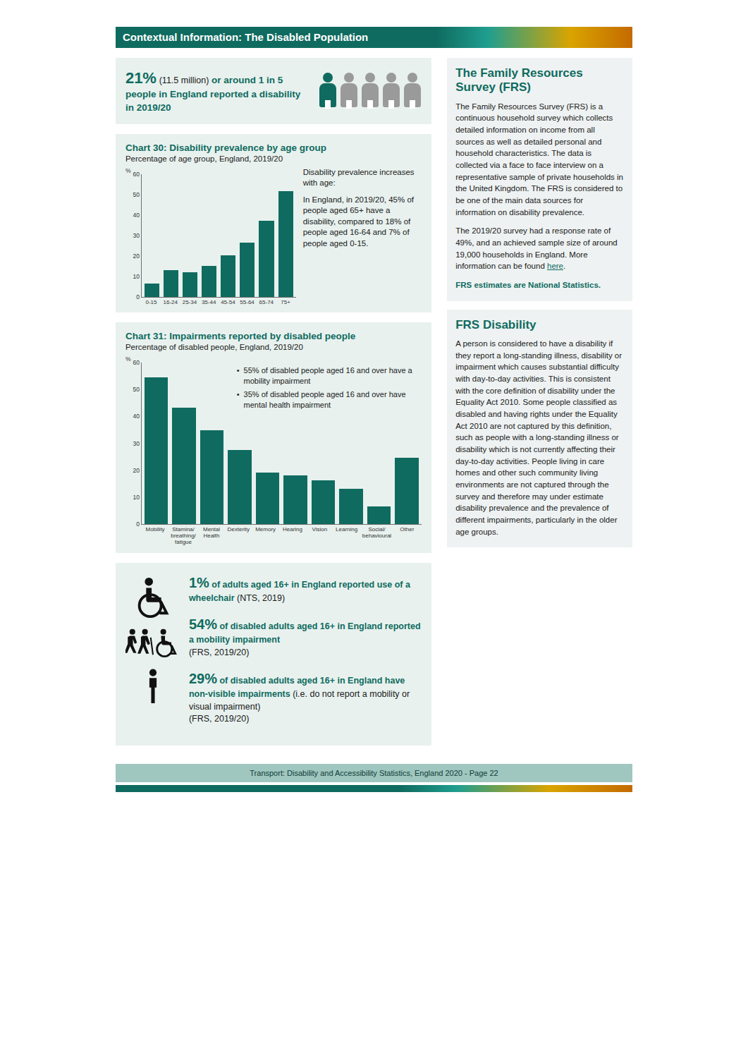Contextual Information: The Disabled Population
21% (11.5 million) or around 1 in 5 people in England reported a disability in 2019/20
Chart 30: Disability prevalence by age group
Percentage of age group, England, 2019/20
%
60 50 40 30 20 10 0
0-15
16-24
25-34
35-44
45-54
55-64
65-74
75+
Disability prevalence increases with age:
In England, in 2019/20, 45% of people aged 65+ have a disability, compared to 18% of people aged 16-64 and 7% of people aged 0-15.
Chart 31: Impairments reported by disabled people
Percentage of disabled people, England, 2019/20
%
60 50 40 30 20 10 0
•55% of disabled people aged 16 and over have a mobility impairment
•35% of disabled people aged 16 and over have mental health impairment
Mobility
Stamina/
breathing/
fatigue
Mental
Health
Dexterity
Memory
Hearing
Vision
Learning
Social/
behavioural
Other
1% of adults aged 16+ in England reported use of a wheelchair (NTS, 2019)
54% of disabled adults aged 16+ in England reported a mobility impairment
(FRS, 2019/20)
29% of disabled adults aged 16+ in England have non-visible impairments (i.e. do not report a mobility or visual impairment)
(FRS, 2019/20)
The Family Resources Survey (FRS)
The Family Resources Survey (FRS) is a continuous household survey which collects detailed information on income from all sources as well as detailed personal and household characteristics. The data is collected via a face to face interview on a representative sample of private households in the United Kingdom. The FRS is considered to be one of the main data sources for information on disability prevalence.
The 2019/20 survey had a response rate of 49%, and an achieved sample size of around 19,000 households in England. More information can be found here.
FRS estimates are National Statistics.
FRS Disability
A person is considered to have a disability if they report a long-standing illness, disability or impairment which causes substantial difficulty with day-to-day activities. This is consistent with the core definition of disability under the Equality Act 2010. Some people classified as disabled and having rights under the Equality Act 2010 are not captured by this definition, such as people with a long-standing illness or disability which is not currently affecting their day-to-day activities. People living in care homes and other such community living environments are not captured through the survey and therefore may under estimate disability prevalence and the prevalence of different impairments, particularly in the older age groups.
Transport: Disability and Accessibility Statistics, England 2020 - Page 22